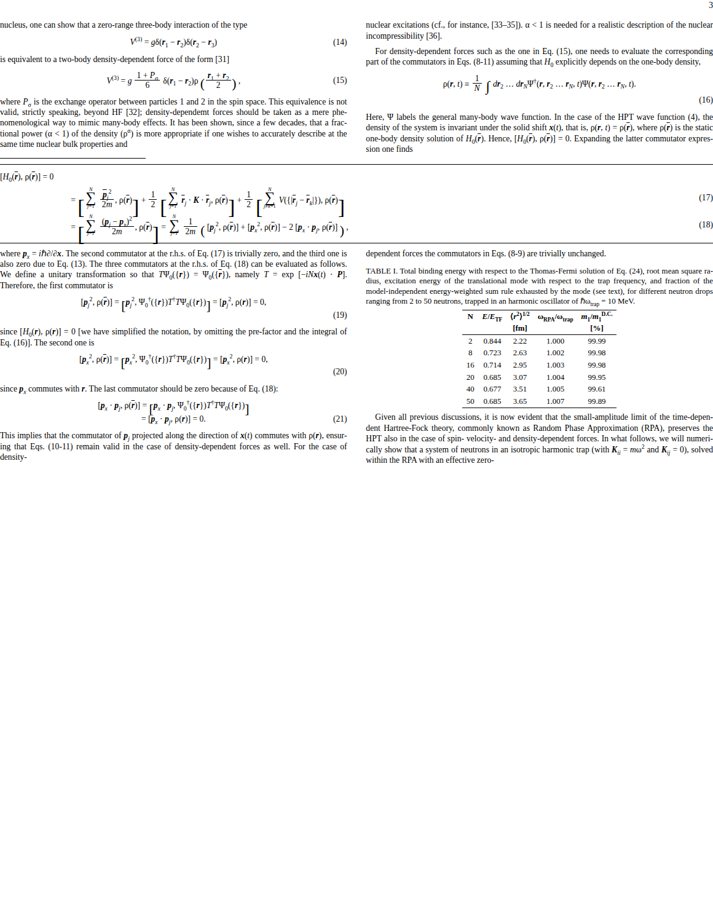3
nucleus, one can show that a zero-range three-body interaction of the type
V(3) = gδ(r1 − r2)δ(r2 − r3) (14)
is equivalent to a two-body density-dependent force of the form [31]
V(3) = g 1 + Pσ 6 δ(r1 − r2)ρ (r1 + r22) , (15)
where Pσ is the exchange operator between particles 1 and 2 in the spin space. This equivalence is not valid, strictly speaking, beyond HF [32]; density-dependemt forces should be taken as a mere phenomenological way to mimic many-body effects. It has been shown, since a few decades, that a fractional power (α < 1) of the density (ρα) is more appropriate if one wishes to accurately describe at the same time nuclear bulk properties and
nuclear excitations (cf., for instance, [33–35]). α < 1 is needed for a realistic description of the nuclear incompressibility [36].
For density-dependent forces such as the one in Eq. (15), one needs to evaluate the corresponding part of the commutators in Eqs. (8-11) assuming that H0 explicitly depends on the one-body density,
ρ(r, t) ≡ 1 N ∫ dr2 … drNΨ†(r, r2 … rN, t)Ψ(r, r2 … rN, t).
(16)
Here, Ψ labels the general many-body wave function. In the case of the HPT wave function (4), the density of the system is invariant under the solid shift x(t), that is, ρ(r, t) = ρ(r), where ρ(r) is the static one-body density solution of H0(r). Hence, [H0(r), ρ(r)] = 0. Expanding the latter commutator expression one finds
[H0(r), ρ(r)] = 0
= [N∑j=1 pj22m, ρ(r)] + 12 [N∑j=1 rj · K · rj, ρ(r)] + 12 [N∑j≠k=1 V({|rj − rk|}), ρ(r)] (17)
= [N∑j=1 (pj − px)22m, ρ(r)] = N∑j=1 12m ( [pj2, ρ(r)] + [px2, ρ(r)] − 2 [px · pj, ρ(r)] ) , (18)
where px = iℏ∂/∂x. The second commutator at the r.h.s. of Eq. (17) is trivially zero, and the third one is also zero due to Eq. (13). The three commutators at the r.h.s. of Eq. (18) can be evaluated as follows. We define a unitary transformation so that TΨ0({r}) = Ψ0({r}), namely T = exp [−iN x(t) · P]. Therefore, the first commutator is
[pj2, ρ(r)] = [pj2, Ψ0†({r})T†TΨ0({r})] = [pj2, ρ(r)] = 0,
(19)
since [H0(r), ρ(r)] = 0 [we have simplified the notation, by omitting the pre-factor and the integral of Eq. (16)]. The second one is
[px2, ρ(r)] = [px2, Ψ0†({r})T†TΨ0({r})] = [px2, ρ(r)] = 0,
(20)
since px commutes with r. The last commutator should be zero because of Eq. (18):
[px · pj, ρ(r)] = [px · pj, Ψ0†({r})T†TΨ0({r})]
= [px · pj, ρ(r)] = 0. (21)
This implies that the commutator of pj projected along the direction of x(t) commutes with ρ(r), ensuring that Eqs. (10-11) remain valid in the case of density-dependent forces as well. For the case of density-
dependent forces the commutators in Eqs. (8-9) are trivially unchanged.
TABLE I. Total binding energy with respect to the Thomas-Fermi solution of Eq. (24), root mean square radius, excitation energy of the translational mode with respect to the trap frequency, and fraction of the model-independent energy-weighted sum rule exhausted by the mode (see text), for different neutron drops ranging from 2 to 50 neutrons, trapped in an harmonic oscillator of ℏωtrap = 10 MeV.
| N | E / E TF | ⟨ r 2 ⟩ 1/2 | ω RPA /ω trap | m 1 / m 1 D.C. |
| --- | --- | --- | --- | --- |
| | | [fm] | | [%] |
| 2 | 0.844 | 2.22 | 1.000 | 99.99 |
| 8 | 0.723 | 2.63 | 1.002 | 99.98 |
| 16 | 0.714 | 2.95 | 1.003 | 99.98 |
| 20 | 0.685 | 3.07 | 1.004 | 99.95 |
| 40 | 0.677 | 3.51 | 1.005 | 99.61 |
| 50 | 0.685 | 3.65 | 1.007 | 99.89 |
Given all previous discussions, it is now evident that the small-amplitude limit of the time-dependent Hartree-Fock theory, commonly known as Random Phase Approximation (RPA), preserves the HPT also in the case of spin- velocity- and density-dependent forces. In what follows, we will numerically show that a system of neutrons in an isotropic harmonic trap (with Kii = mω2 and Kij = 0), solved within the RPA with an effective zero-